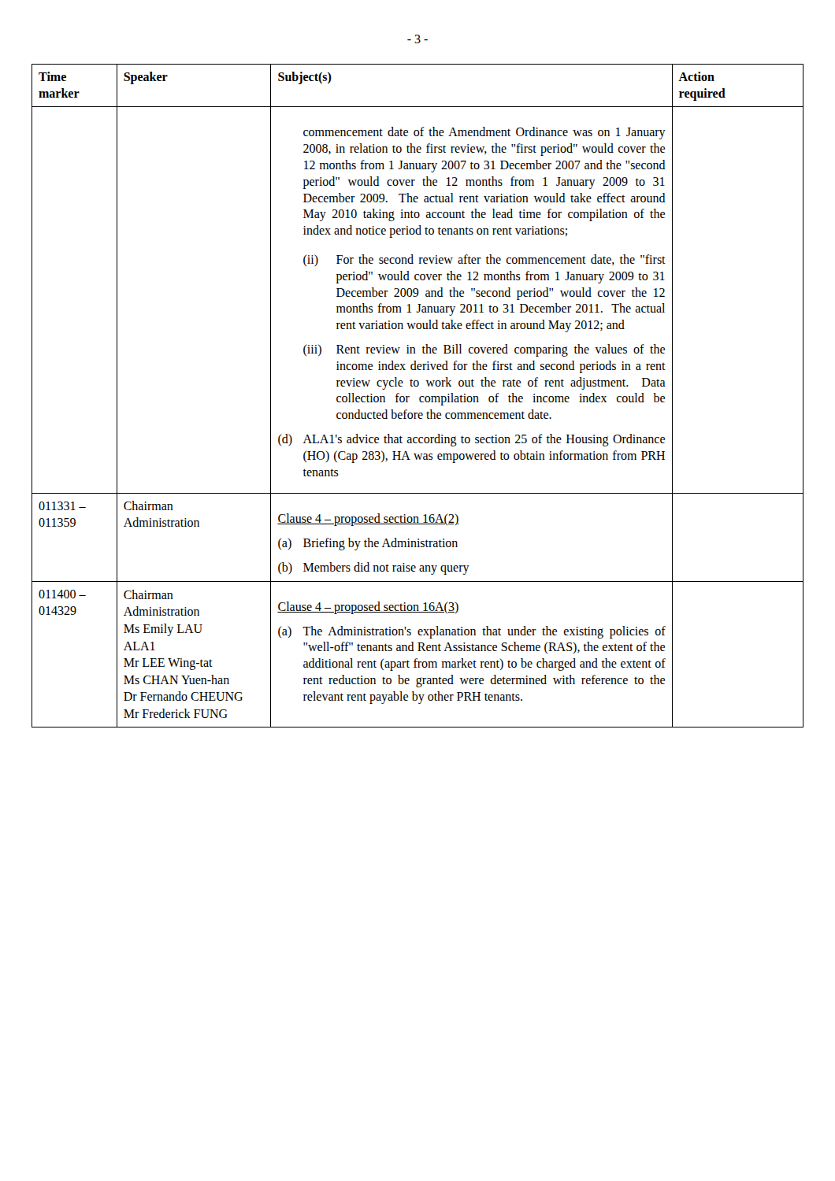- 3 -
| Time marker | Speaker | Subject(s) | Action required |
| --- | --- | --- | --- |
| | | commencement date of the Amendment Ordinance was on 1 January 2008, in relation to the first review, the "first period" would cover the 12 months from 1 January 2007 to 31 December 2007 and the "second period" would cover the 12 months from 1 January 2009 to 31 December 2009. The actual rent variation would take effect around May 2010 taking into account the lead time for compilation of the index and notice period to tenants on rent variations; (ii) For the second review after the commencement date, the "first period" would cover the 12 months from 1 January 2009 to 31 December 2009 and the "second period" would cover the 12 months from 1 January 2011 to 31 December 2011. The actual rent variation would take effect in around May 2012; and (iii) Rent review in the Bill covered comparing the values of the income index derived for the first and second periods in a rent review cycle to work out the rate of rent adjustment. Data collection for compilation of the income index could be conducted before the commencement date. (d) ALA1's advice that according to section 25 of the Housing Ordinance (HO) (Cap 283), HA was empowered to obtain information from PRH tenants | |
| 011331 – 011359 | Chairman Administration | Clause 4 – proposed section 16A(2) (a) Briefing by the Administration (b) Members did not raise any query | |
| 011400 – 014329 | Chairman Administration Ms Emily LAU ALA1 Mr LEE Wing-tat Ms CHAN Yuen-han Dr Fernando CHEUNG Mr Frederick FUNG | Clause 4 – proposed section 16A(3) (a) The Administration's explanation that under the existing policies of "well-off" tenants and Rent Assistance Scheme (RAS), the extent of the additional rent (apart from market rent) to be charged and the extent of rent reduction to be granted were determined with reference to the relevant rent payable by other PRH tenants. | |